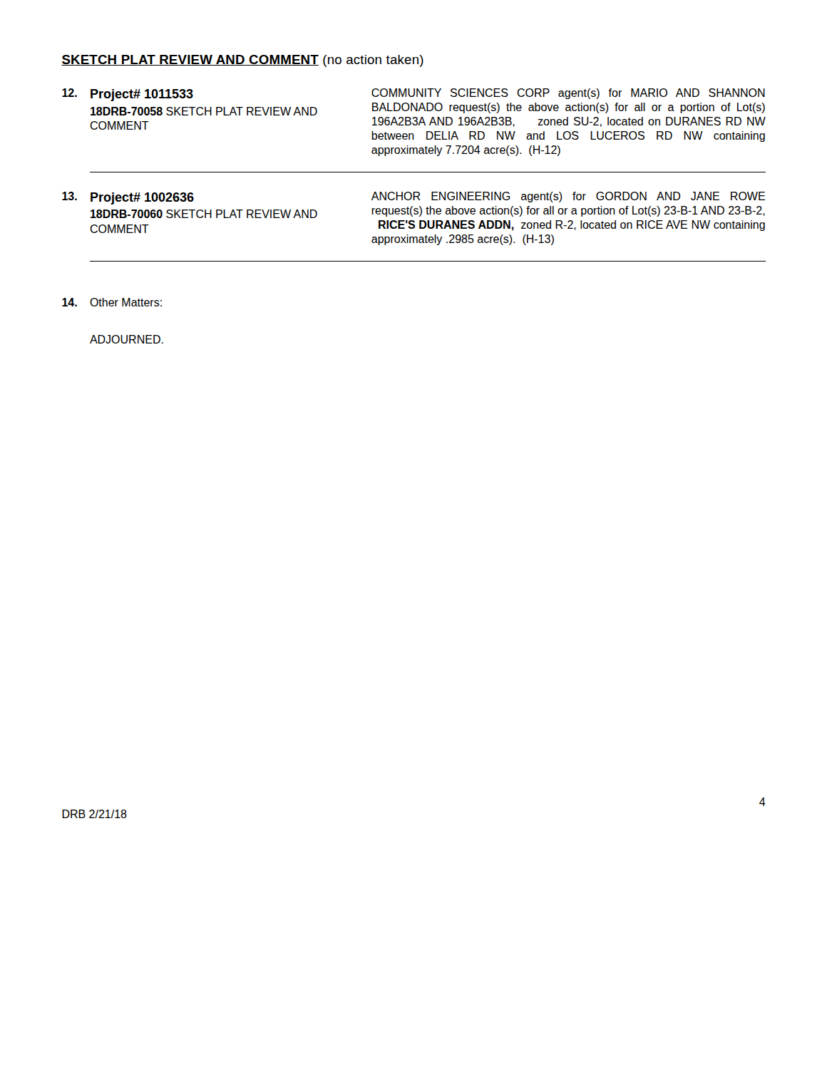SKETCH PLAT REVIEW AND COMMENT (no action taken)
| 12. | Project# 1011533 18DRB-70058 SKETCH PLAT REVIEW AND COMMENT | COMMUNITY SCIENCES CORP agent(s) for MARIO AND SHANNON BALDONADO request(s) the above action(s) for all or a portion of Lot(s) 196A2B3A AND 196A2B3B, zoned SU-2, located on DURANES RD NW between DELIA RD NW and LOS LUCEROS RD NW containing approximately 7.7204 acre(s). (H-12) |
| 13. | Project# 1002636 18DRB-70060 SKETCH PLAT REVIEW AND COMMENT | ANCHOR ENGINEERING agent(s) for GORDON AND JANE ROWE request(s) the above action(s) for all or a portion of Lot(s) 23-B-1 AND 23-B-2, RICE'S DURANES ADDN, zoned R-2, located on RICE AVE NW containing approximately .2985 acre(s). (H-13) |
| 14. | Other Matters: |
| | ADJOURNED. |
4
DRB 2/21/18